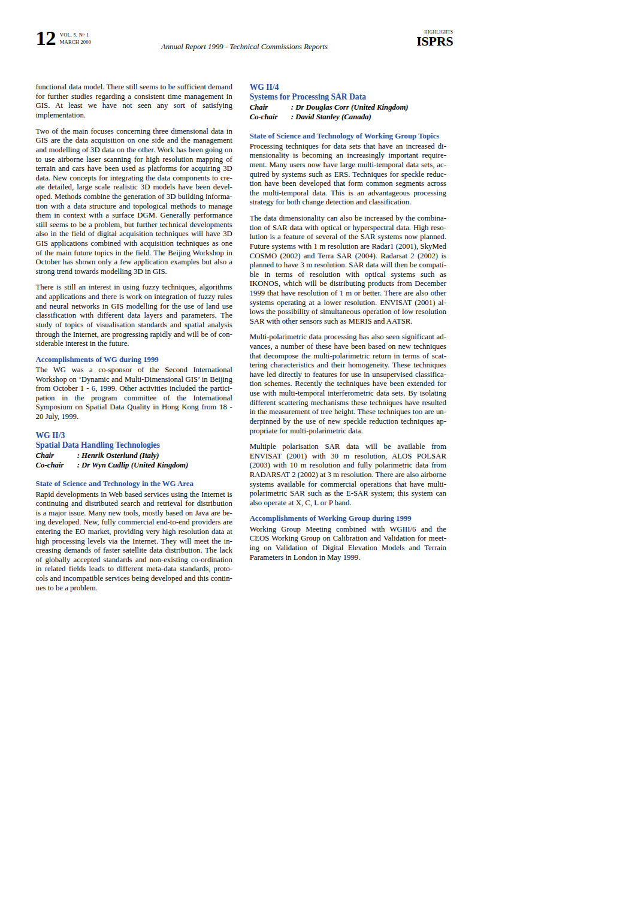12
VOL. 5, No 1
MARCH 2000
Annual Report 1999 - Technical Commissions Reports
HIGHLIGHTS ISPRS
functional data model. There still seems to be sufficient demand for further studies regarding a consistent time management in GIS. At least we have not seen any sort of satisfying implementation.
Two of the main focuses concerning three dimensional data in GIS are the data acquisition on one side and the management and modelling of 3D data on the other. Work has been going on to use airborne laser scanning for high resolution mapping of terrain and cars have been used as platforms for acquiring 3D data. New concepts for integrating the data components to create detailed, large scale realistic 3D models have been developed. Methods combine the generation of 3D building information with a data structure and topological methods to manage them in context with a surface DGM. Generally performance still seems to be a problem, but further technical developments also in the field of digital acquisition techniques will have 3D GIS applications combined with acquisition techniques as one of the main future topics in the field. The Beijing Workshop in October has shown only a few application examples but also a strong trend towards modelling 3D in GIS.
There is still an interest in using fuzzy techniques, algorithms and applications and there is work on integration of fuzzy rules and neural networks in GIS modelling for the use of land use classification with different data layers and parameters. The study of topics of visualisation standards and spatial analysis through the Internet, are progressing rapidly and will be of considerable interest in the future.
Accomplishments of WG during 1999
The WG was a co-sponsor of the Second International Workshop on ‘Dynamic and Multi-Dimensional GIS’ in Beijing from October 1 - 6, 1999. Other activities included the participation in the program committee of the International Symposium on Spatial Data Quality in Hong Kong from 18 - 20 July, 1999.
WG II/3
Spatial Data Handling Technologies
Chair: Henrik Osterlund (Italy)
Co-chair: Dr Wyn Cudlip (United Kingdom)
State of Science and Technology in the WG Area
Rapid developments in Web based services using the Internet is continuing and distributed search and retrieval for distribution is a major issue. Many new tools, mostly based on Java are being developed. New, fully commercial end-to-end providers are entering the EO market, providing very high resolution data at high processing levels via the Internet. They will meet the increasing demands of faster satellite data distribution. The lack of globally accepted standards and non-existing co-ordination in related fields leads to different meta-data standards, protocols and incompatible services being developed and this continues to be a problem.
WG II/4
Systems for Processing SAR Data
Chair: Dr Douglas Corr (United Kingdom)
Co-chair: David Stanley (Canada)
State of Science and Technology of Working Group Topics
Processing techniques for data sets that have an increased dimensionality is becoming an increasingly important requirement. Many users now have large multi-temporal data sets, acquired by systems such as ERS. Techniques for speckle reduction have been developed that form common segments across the multi-temporal data. This is an advantageous processing strategy for both change detection and classification.
The data dimensionality can also be increased by the combination of SAR data with optical or hyperspectral data. High resolution is a feature of several of the SAR systems now planned. Future systems with 1 m resolution are Radar1 (2001), SkyMed COSMO (2002) and Terra SAR (2004). Radarsat 2 (2002) is planned to have 3 m resolution. SAR data will then be compatible in terms of resolution with optical systems such as IKONOS, which will be distributing products from December 1999 that have resolution of 1 m or better. There are also other systems operating at a lower resolution. ENVISAT (2001) allows the possibility of simultaneous operation of low resolution SAR with other sensors such as MERIS and AATSR.
Multi-polarimetric data processing has also seen significant advances, a number of these have been based on new techniques that decompose the multi-polarimetric return in terms of scattering characteristics and their homogeneity. These techniques have led directly to features for use in unsupervised classification schemes. Recently the techniques have been extended for use with multi-temporal interferometric data sets. By isolating different scattering mechanisms these techniques have resulted in the measurement of tree height. These techniques too are underpinned by the use of new speckle reduction techniques appropriate for multi-polarimetric data.
Multiple polarisation SAR data will be available from ENVISAT (2001) with 30 m resolution, ALOS POLSAR (2003) with 10 m resolution and fully polarimetric data from RADARSAT 2 (2002) at 3 m resolution. There are also airborne systems available for commercial operations that have multi-polarimetric SAR such as the E-SAR system; this system can also operate at X, C, L or P band.
Accomplishments of Working Group during 1999
Working Group Meeting combined with WGIII/6 and the CEOS Working Group on Calibration and Validation for meeting on Validation of Digital Elevation Models and Terrain Parameters in London in May 1999.